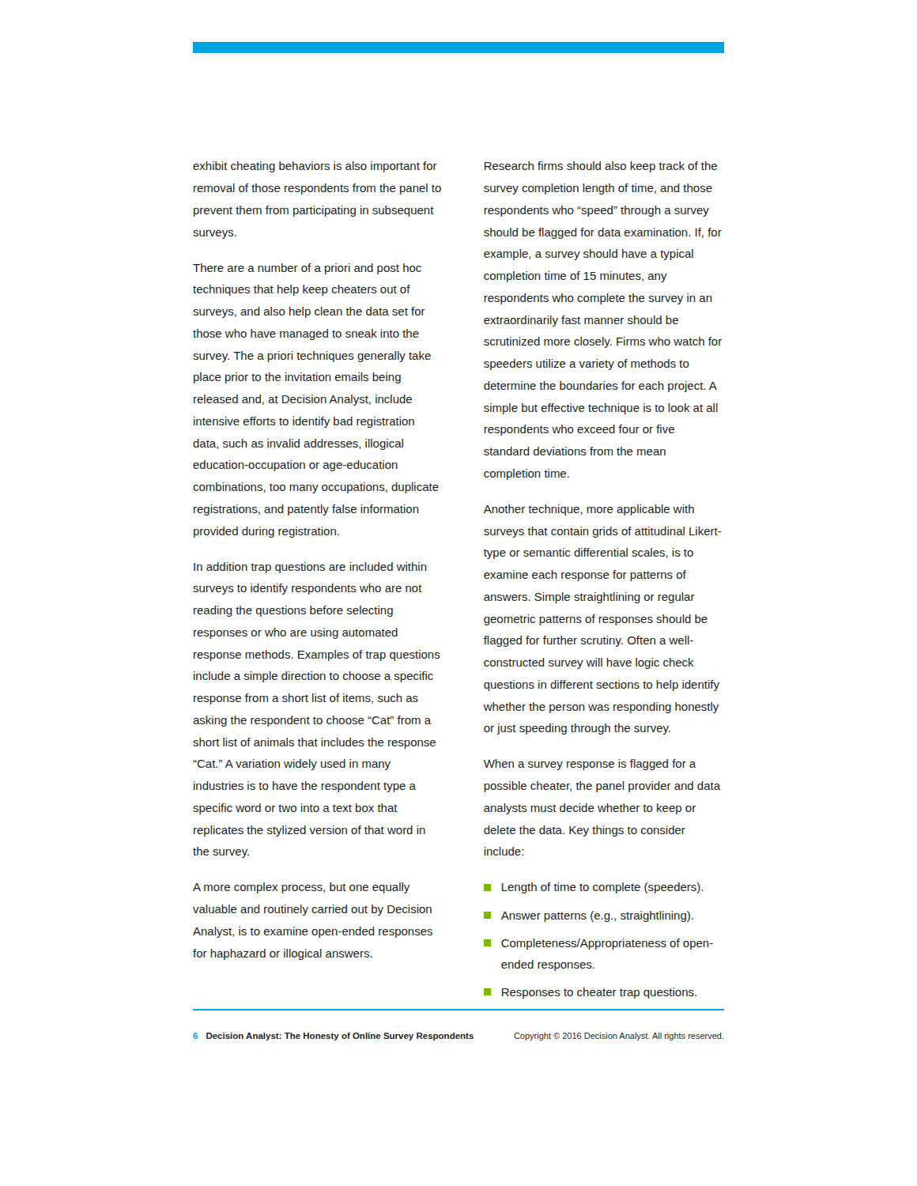exhibit cheating behaviors is also important for removal of those respondents from the panel to prevent them from participating in subsequent surveys.
There are a number of a priori and post hoc techniques that help keep cheaters out of surveys, and also help clean the data set for those who have managed to sneak into the survey. The a priori techniques generally take place prior to the invitation emails being released and, at Decision Analyst, include intensive efforts to identify bad registration data, such as invalid addresses, illogical education-occupation or age-education combinations, too many occupations, duplicate registrations, and patently false information provided during registration.
In addition trap questions are included within surveys to identify respondents who are not reading the questions before selecting responses or who are using automated response methods. Examples of trap questions include a simple direction to choose a specific response from a short list of items, such as asking the respondent to choose “Cat” from a short list of animals that includes the response “Cat.” A variation widely used in many industries is to have the respondent type a specific word or two into a text box that replicates the stylized version of that word in the survey.
A more complex process, but one equally valuable and routinely carried out by Decision Analyst, is to examine open-ended responses for haphazard or illogical answers.
Research firms should also keep track of the survey completion length of time, and those respondents who “speed” through a survey should be flagged for data examination. If, for example, a survey should have a typical completion time of 15 minutes, any respondents who complete the survey in an extraordinarily fast manner should be scrutinized more closely. Firms who watch for speeders utilize a variety of methods to determine the boundaries for each project. A simple but effective technique is to look at all respondents who exceed four or five standard deviations from the mean completion time.
Another technique, more applicable with surveys that contain grids of attitudinal Likert-type or semantic differential scales, is to examine each response for patterns of answers. Simple straightlining or regular geometric patterns of responses should be flagged for further scrutiny. Often a well-constructed survey will have logic check questions in different sections to help identify whether the person was responding honestly or just speeding through the survey.
When a survey response is flagged for a possible cheater, the panel provider and data analysts must decide whether to keep or delete the data. Key things to consider include:
Length of time to complete (speeders).
Answer patterns (e.g., straightlining).
Completeness/Appropriateness of open-ended responses.
Responses to cheater trap questions.
6 Decision Analyst: The Honesty of Online Survey Respondents
Copyright © 2016 Decision Analyst. All rights reserved.